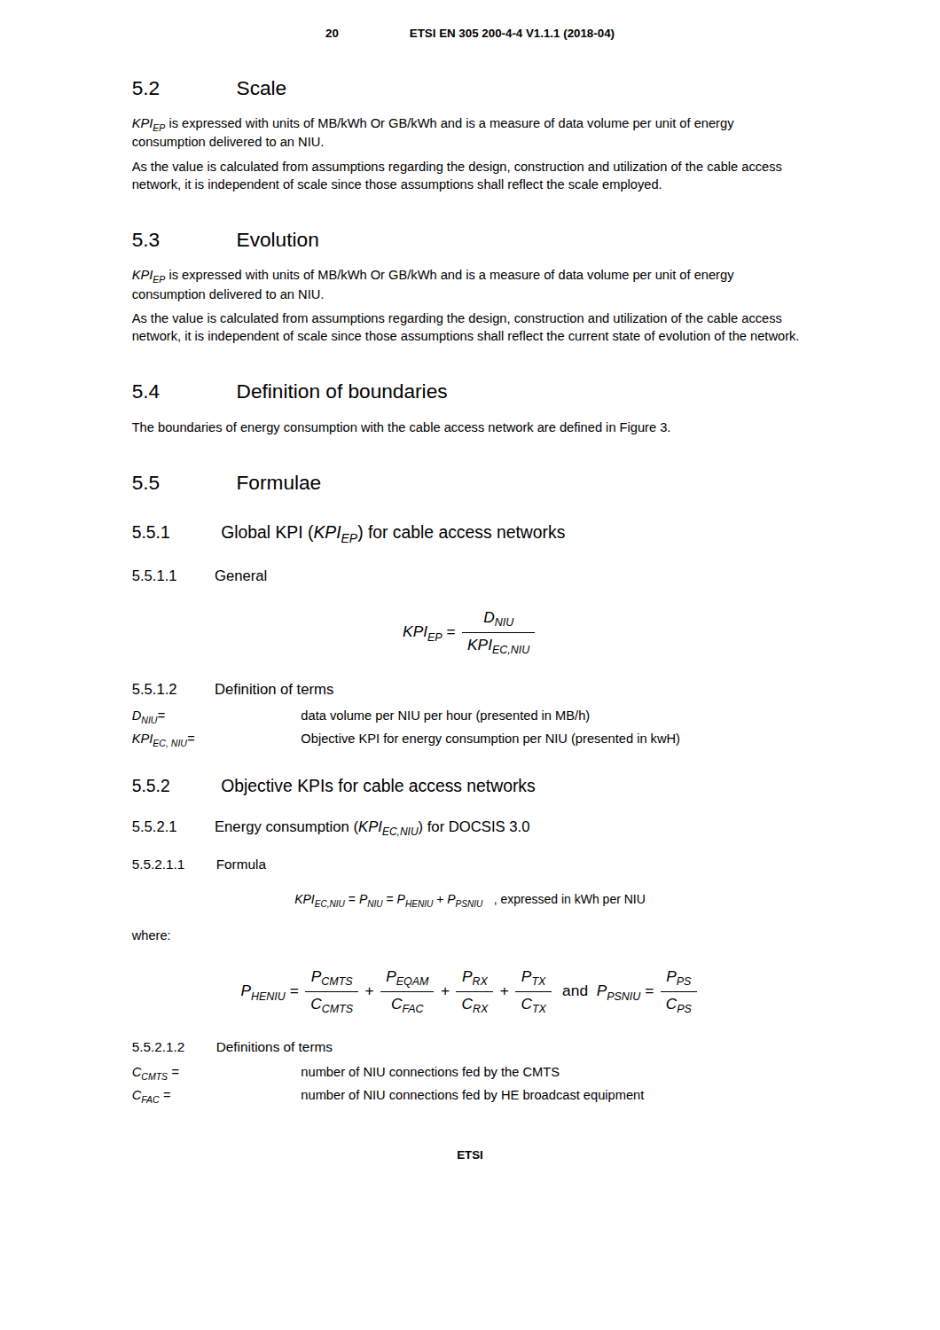20 ETSI EN 305 200-4-4 V1.1.1 (2018-04)
5.2 Scale
KPIEP is expressed with units of MB/kWh Or GB/kWh and is a measure of data volume per unit of energy consumption delivered to an NIU.
As the value is calculated from assumptions regarding the design, construction and utilization of the cable access network, it is independent of scale since those assumptions shall reflect the scale employed.
5.3 Evolution
KPIEP is expressed with units of MB/kWh Or GB/kWh and is a measure of data volume per unit of energy consumption delivered to an NIU.
As the value is calculated from assumptions regarding the design, construction and utilization of the cable access network, it is independent of scale since those assumptions shall reflect the current state of evolution of the network.
5.4 Definition of boundaries
The boundaries of energy consumption with the cable access network are defined in Figure 3.
5.5 Formulae
5.5.1 Global KPI (KPIEP) for cable access networks
5.5.1.1 General
KPIEP = DNIU KPIEC,NIU
5.5.1.2 Definition of terms
DNIU=
data volume per NIU per hour (presented in MB/h)
KPIEC, NIU=
Objective KPI for energy consumption per NIU (presented in kwH)
5.5.2 Objective KPIs for cable access networks
5.5.2.1 Energy consumption (KPIEC,NIU) for DOCSIS 3.0
5.5.2.1.1 Formula
KPIEC,NIU = PNIU = PHENIU + PPSNIU , expressed in kWh per NIU
where:
PHENIU = PCMTS CCMTS + PEQAM CFAC + PRX CRX + PTX CTX and PPSNIU = PPS CPS
5.5.2.1.2 Definitions of terms
CCMTS =
number of NIU connections fed by the CMTS
CFAC =
number of NIU connections fed by HE broadcast equipment
ETSI